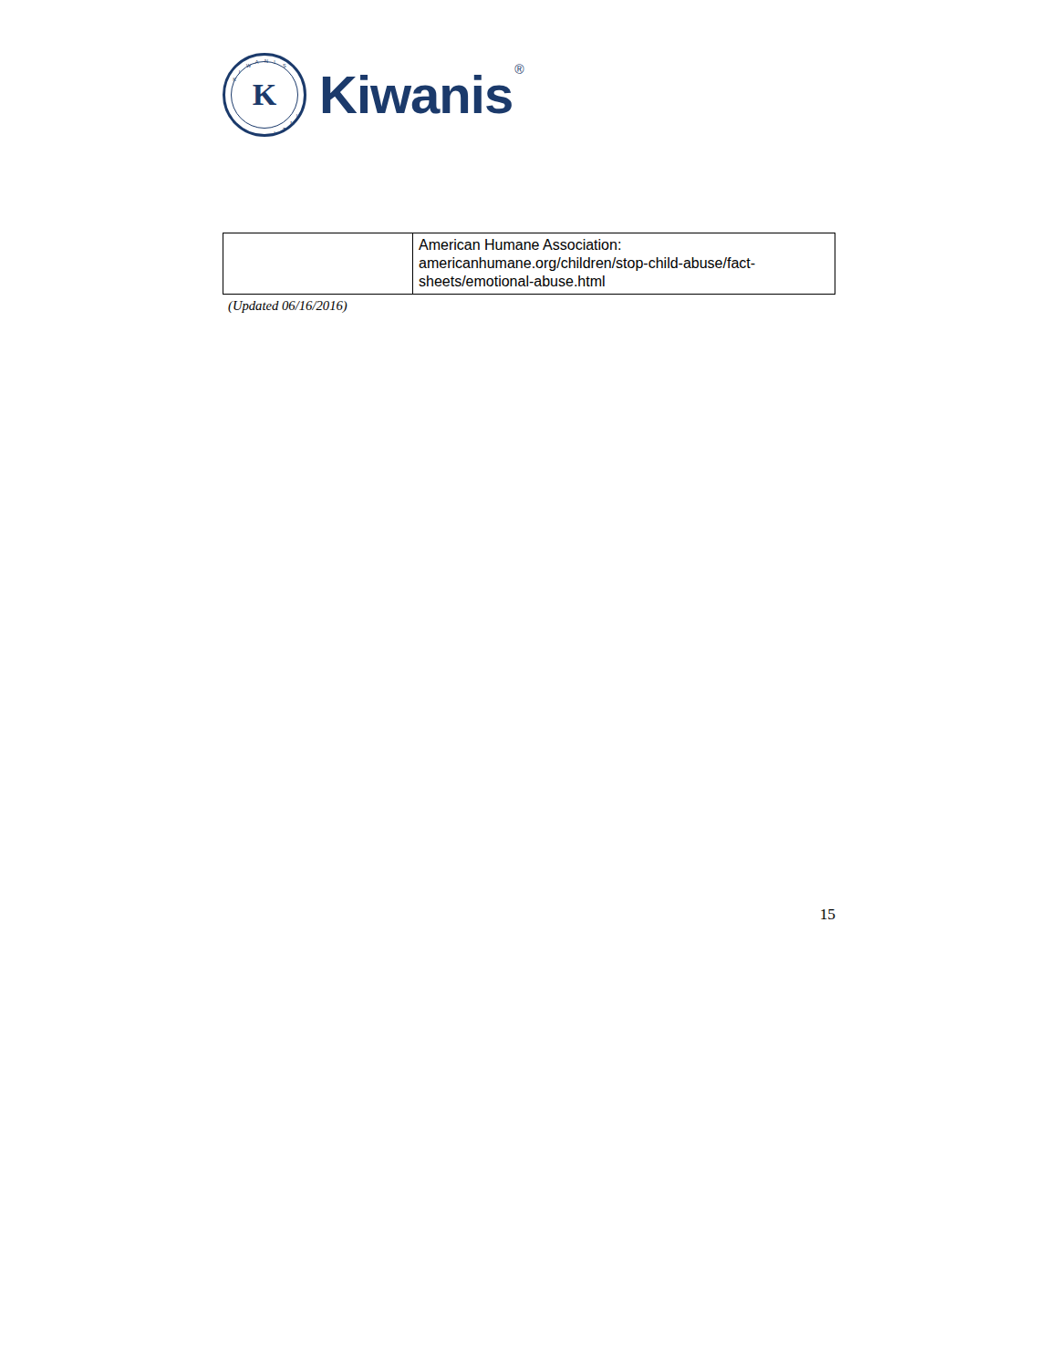K I W A N I S I N T L
K
Kiwanis®
| | American Humane Association: americanhumane.org/children/stop-child-abuse/fact-sheets/emotional-abuse.html |
(Updated 06/16/2016)
15